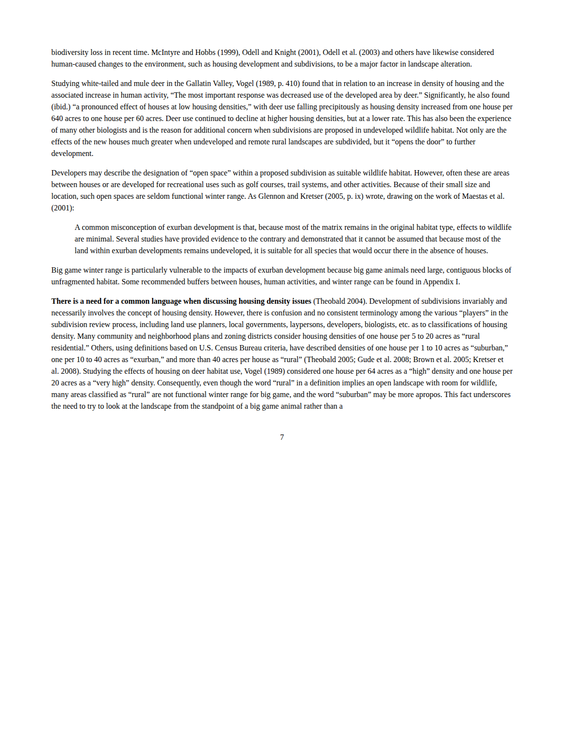biodiversity loss in recent time. McIntyre and Hobbs (1999), Odell and Knight (2001), Odell et al. (2003) and others have likewise considered human-caused changes to the environment, such as housing development and subdivisions, to be a major factor in landscape alteration.
Studying white-tailed and mule deer in the Gallatin Valley, Vogel (1989, p. 410) found that in relation to an increase in density of housing and the associated increase in human activity, “The most important response was decreased use of the developed area by deer.” Significantly, he also found (ibid.) “a pronounced effect of houses at low housing densities,” with deer use falling precipitously as housing density increased from one house per 640 acres to one house per 60 acres. Deer use continued to decline at higher housing densities, but at a lower rate. This has also been the experience of many other biologists and is the reason for additional concern when subdivisions are proposed in undeveloped wildlife habitat. Not only are the effects of the new houses much greater when undeveloped and remote rural landscapes are subdivided, but it “opens the door” to further development.
Developers may describe the designation of “open space” within a proposed subdivision as suitable wildlife habitat. However, often these are areas between houses or are developed for recreational uses such as golf courses, trail systems, and other activities. Because of their small size and location, such open spaces are seldom functional winter range. As Glennon and Kretser (2005, p. ix) wrote, drawing on the work of Maestas et al. (2001):
A common misconception of exurban development is that, because most of the matrix remains in the original habitat type, effects to wildlife are minimal. Several studies have provided evidence to the contrary and demonstrated that it cannot be assumed that because most of the land within exurban developments remains undeveloped, it is suitable for all species that would occur there in the absence of houses.
Big game winter range is particularly vulnerable to the impacts of exurban development because big game animals need large, contiguous blocks of unfragmented habitat. Some recommended buffers between houses, human activities, and winter range can be found in Appendix I.
There is a need for a common language when discussing housing density issues (Theobald 2004). Development of subdivisions invariably and necessarily involves the concept of housing density. However, there is confusion and no consistent terminology among the various “players” in the subdivision review process, including land use planners, local governments, laypersons, developers, biologists, etc. as to classifications of housing density. Many community and neighborhood plans and zoning districts consider housing densities of one house per 5 to 20 acres as “rural residential.” Others, using definitions based on U.S. Census Bureau criteria, have described densities of one house per 1 to 10 acres as “suburban,” one per 10 to 40 acres as “exurban,” and more than 40 acres per house as “rural” (Theobald 2005; Gude et al. 2008; Brown et al. 2005; Kretser et al. 2008). Studying the effects of housing on deer habitat use, Vogel (1989) considered one house per 64 acres as a “high” density and one house per 20 acres as a “very high” density. Consequently, even though the word “rural” in a definition implies an open landscape with room for wildlife, many areas classified as “rural” are not functional winter range for big game, and the word “suburban” may be more apropos. This fact underscores the need to try to look at the landscape from the standpoint of a big game animal rather than a
7